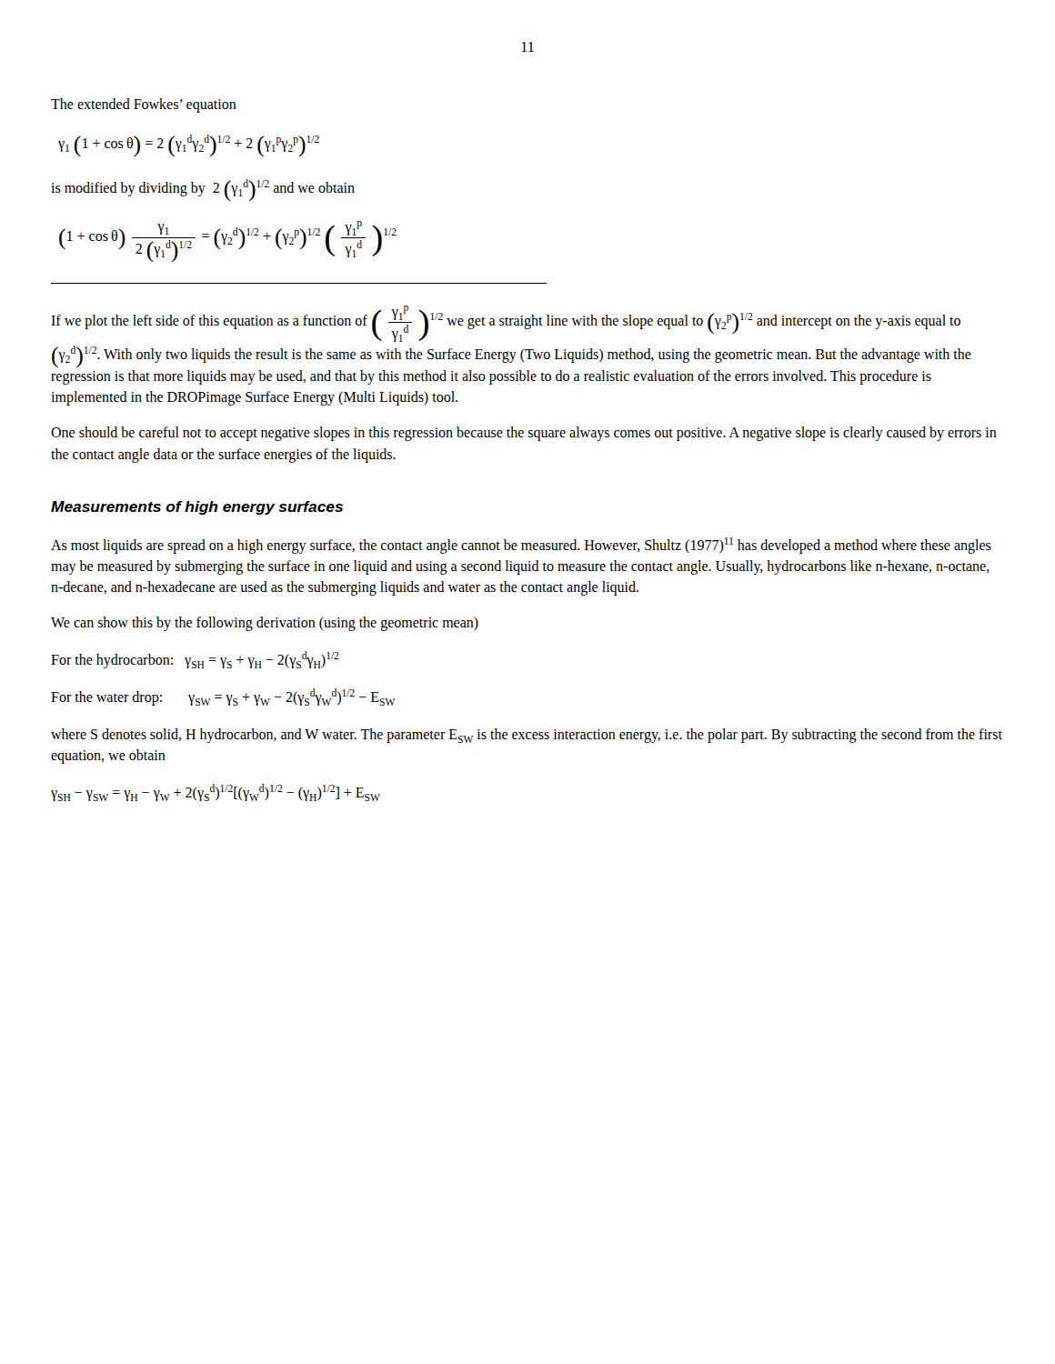11
The extended Fowkes’ equation
γ1 (1 + cos θ) = 2 (γ1dγ2d)1/2 + 2 (γ1pγ2p)1/2
is modified by dividing by 2 (γ1d)1/2 and we obtain
(1 + cos θ) γ1 2 (γ1d)1/2 = (γ2d)1/2 + (γ2p)1/2 ( γ1p γ1d )1/2
If we plot the left side of this equation as a function of ( γ1p γ1d )1/2 we get a straight line with the slope equal to (γ2p)1/2 and intercept on the y-axis equal to (γ2d)1/2. With only two liquids the result is the same as with the Surface Energy (Two Liquids) method, using the geometric mean. But the advantage with the regression is that more liquids may be used, and that by this method it also possible to do a realistic evaluation of the errors involved. This procedure is implemented in the DROPimage Surface Energy (Multi Liquids) tool.
One should be careful not to accept negative slopes in this regression because the square always comes out positive. A negative slope is clearly caused by errors in the contact angle data or the surface energies of the liquids.
Measurements of high energy surfaces
As most liquids are spread on a high energy surface, the contact angle cannot be measured. However, Shultz (1977)11 has developed a method where these angles may be measured by submerging the surface in one liquid and using a second liquid to measure the contact angle. Usually, hydrocarbons like n-hexane, n-octane, n-decane, and n-hexadecane are used as the submerging liquids and water as the contact angle liquid.
We can show this by the following derivation (using the geometric mean)
For the hydrocarbon: γSH = γS + γH − 2(γSdγH)1/2
For the water drop: γSW = γS + γW − 2(γSdγWd)1/2 − ESW
where S denotes solid, H hydrocarbon, and W water. The parameter ESW is the excess interaction energy, i.e. the polar part. By subtracting the second from the first equation, we obtain
γSH − γSW = γH − γW + 2(γSd)1/2[(γWd)1/2 − (γH)1/2] + ESW